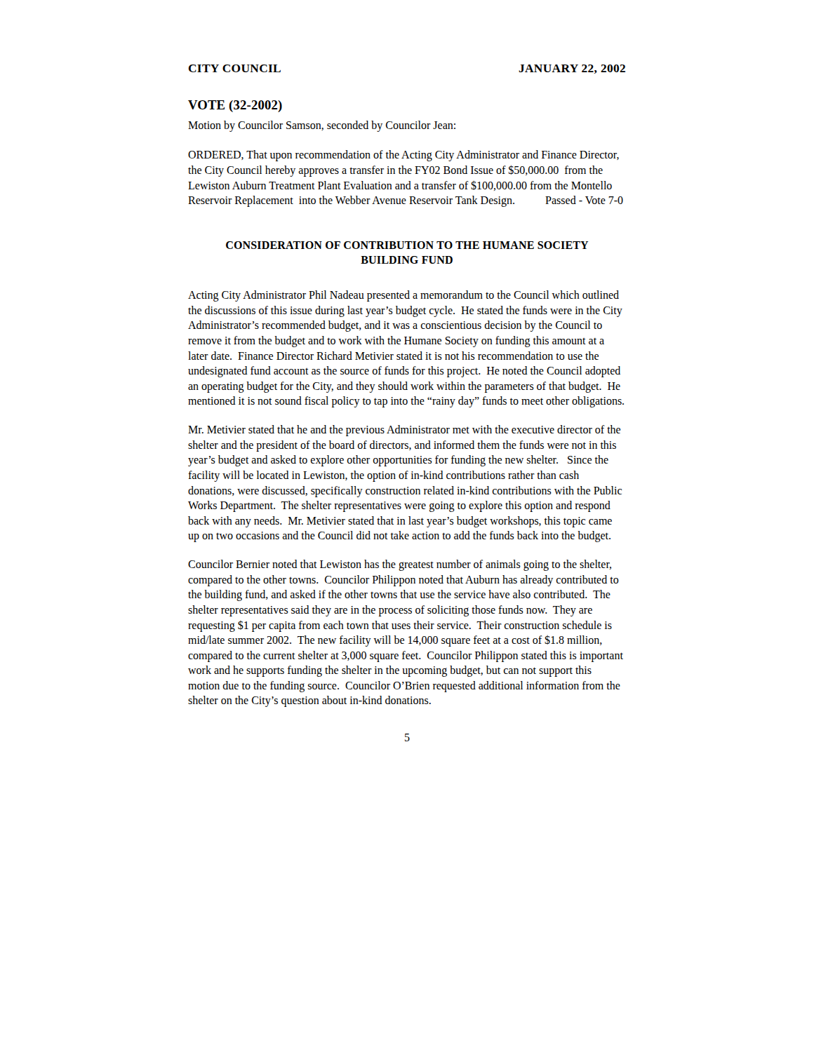CITY COUNCIL
JANUARY 22, 2002
VOTE (32-2002)
Motion by Councilor Samson, seconded by Councilor Jean:
ORDERED, That upon recommendation of the Acting City Administrator and Finance Director, the City Council hereby approves a transfer in the FY02 Bond Issue of $50,000.00 from the Lewiston Auburn Treatment Plant Evaluation and a transfer of $100,000.00 from the Montello Reservoir Replacement into the Webber Avenue Reservoir Tank Design.Passed - Vote 7-0
CONSIDERATION OF CONTRIBUTION TO THE HUMANE SOCIETY
BUILDING FUND
Acting City Administrator Phil Nadeau presented a memorandum to the Council which outlined the discussions of this issue during last year’s budget cycle. He stated the funds were in the City Administrator’s recommended budget, and it was a conscientious decision by the Council to remove it from the budget and to work with the Humane Society on funding this amount at a later date. Finance Director Richard Metivier stated it is not his recommendation to use the undesignated fund account as the source of funds for this project. He noted the Council adopted an operating budget for the City, and they should work within the parameters of that budget. He mentioned it is not sound fiscal policy to tap into the “rainy day” funds to meet other obligations.
Mr. Metivier stated that he and the previous Administrator met with the executive director of the shelter and the president of the board of directors, and informed them the funds were not in this year’s budget and asked to explore other opportunities for funding the new shelter. Since the facility will be located in Lewiston, the option of in-kind contributions rather than cash donations, were discussed, specifically construction related in-kind contributions with the Public Works Department. The shelter representatives were going to explore this option and respond back with any needs. Mr. Metivier stated that in last year’s budget workshops, this topic came up on two occasions and the Council did not take action to add the funds back into the budget.
Councilor Bernier noted that Lewiston has the greatest number of animals going to the shelter, compared to the other towns. Councilor Philippon noted that Auburn has already contributed to the building fund, and asked if the other towns that use the service have also contributed. The shelter representatives said they are in the process of soliciting those funds now. They are requesting $1 per capita from each town that uses their service. Their construction schedule is mid/late summer 2002. The new facility will be 14,000 square feet at a cost of $1.8 million, compared to the current shelter at 3,000 square feet. Councilor Philippon stated this is important work and he supports funding the shelter in the upcoming budget, but can not support this motion due to the funding source. Councilor O’Brien requested additional information from the shelter on the City’s question about in-kind donations.
5